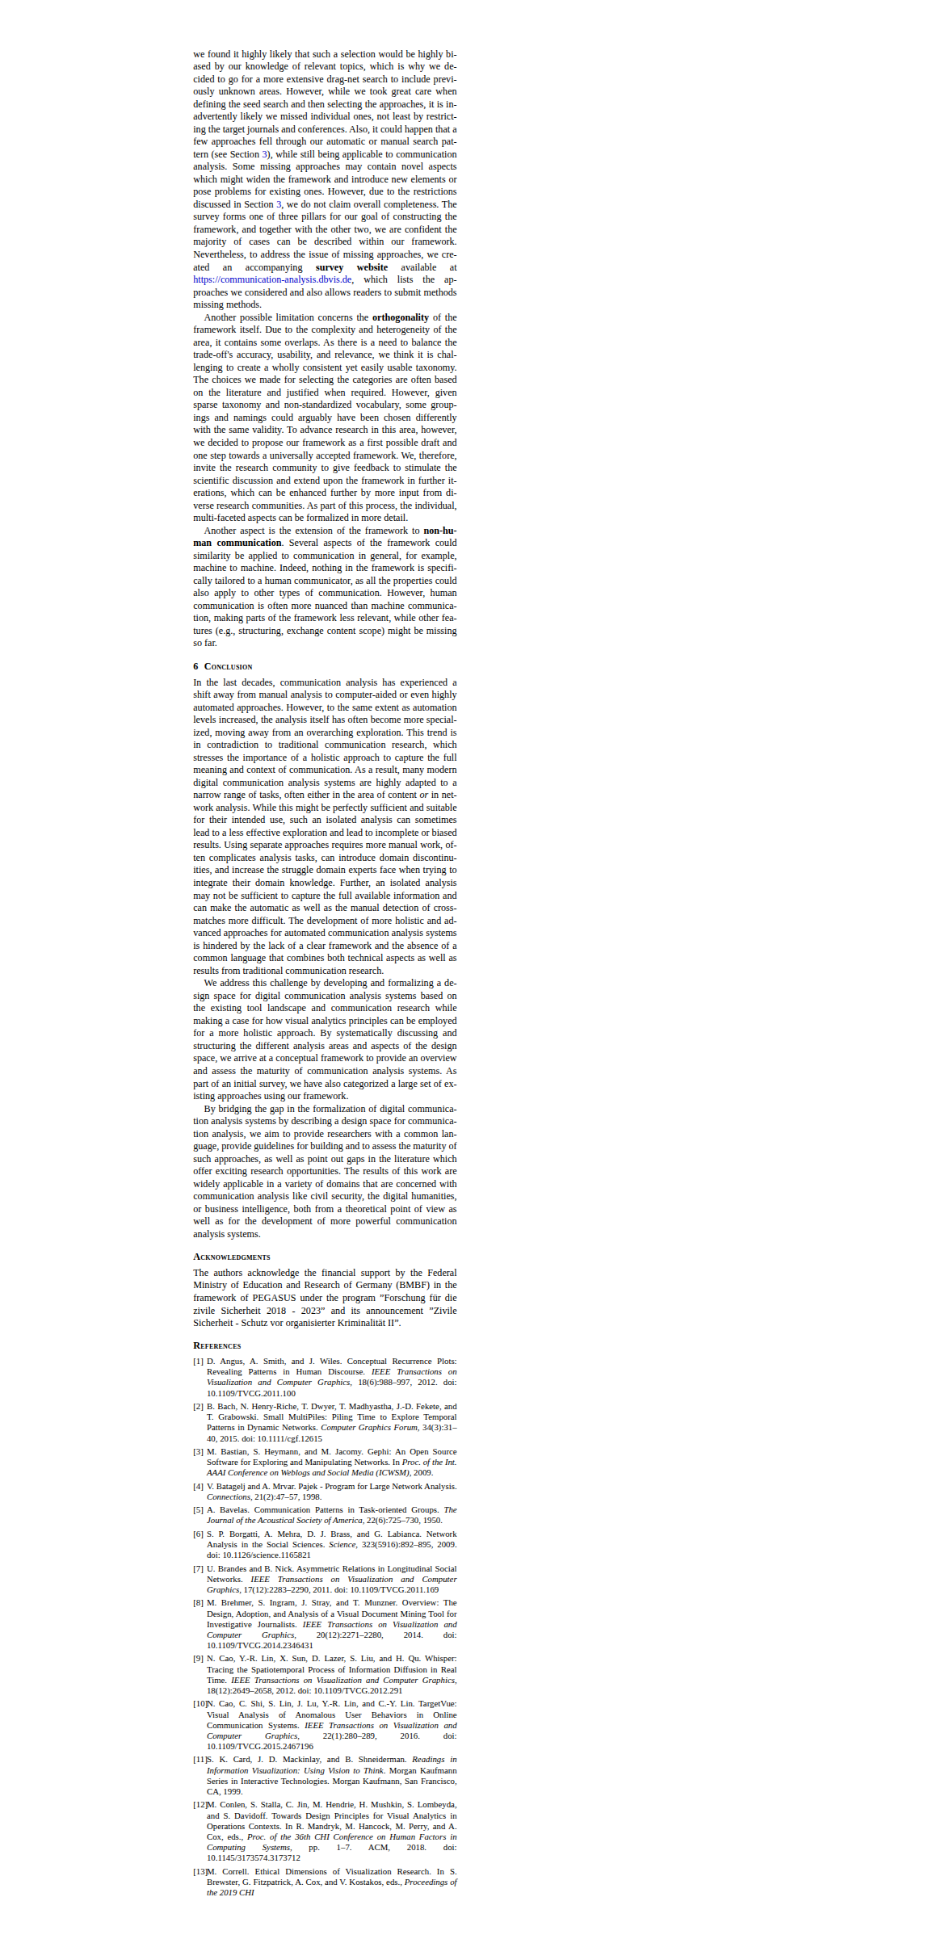we found it highly likely that such a selection would be highly biased by our knowledge of relevant topics, which is why we decided to go for a more extensive drag-net search to include previously unknown areas. However, while we took great care when defining the seed search and then selecting the approaches, it is inadvertently likely we missed individual ones, not least by restricting the target journals and conferences. Also, it could happen that a few approaches fell through our automatic or manual search pattern (see Section 3), while still being applicable to communication analysis. Some missing approaches may contain novel aspects which might widen the framework and introduce new elements or pose problems for existing ones. However, due to the restrictions discussed in Section 3, we do not claim overall completeness. The survey forms one of three pillars for our goal of constructing the framework, and together with the other two, we are confident the majority of cases can be described within our framework. Nevertheless, to address the issue of missing approaches, we created an accompanying survey website available at https://communication-analysis.dbvis.de, which lists the approaches we considered and also allows readers to submit methods missing methods.
Another possible limitation concerns the orthogonality of the framework itself. Due to the complexity and heterogeneity of the area, it contains some overlaps. As there is a need to balance the trade-off's accuracy, usability, and relevance, we think it is challenging to create a wholly consistent yet easily usable taxonomy. The choices we made for selecting the categories are often based on the literature and justified when required. However, given sparse taxonomy and non-standardized vocabulary, some groupings and namings could arguably have been chosen differently with the same validity. To advance research in this area, however, we decided to propose our framework as a first possible draft and one step towards a universally accepted framework. We, therefore, invite the research community to give feedback to stimulate the scientific discussion and extend upon the framework in further iterations, which can be enhanced further by more input from diverse research communities. As part of this process, the individual, multi-faceted aspects can be formalized in more detail.
Another aspect is the extension of the framework to non-human communication. Several aspects of the framework could similarity be applied to communication in general, for example, machine to machine. Indeed, nothing in the framework is specifically tailored to a human communicator, as all the properties could also apply to other types of communication. However, human communication is often more nuanced than machine communication, making parts of the framework less relevant, while other features (e.g., structuring, exchange content scope) might be missing so far.
6 Conclusion
In the last decades, communication analysis has experienced a shift away from manual analysis to computer-aided or even highly automated approaches. However, to the same extent as automation levels increased, the analysis itself has often become more specialized, moving away from an overarching exploration. This trend is in contradiction to traditional communication research, which stresses the importance of a holistic approach to capture the full meaning and context of communication. As a result, many modern digital communication analysis systems are highly adapted to a narrow range of tasks, often either in the area of content or in network analysis. While this might be perfectly sufficient and suitable for their intended use, such an isolated analysis can sometimes lead to a less effective exploration and lead to incomplete or biased results. Using separate approaches requires more manual work, often complicates analysis tasks, can introduce domain discontinuities, and increase the struggle domain experts face when trying to integrate their domain knowledge. Further, an isolated analysis may not be sufficient to capture the full available information and can make the automatic as well as the manual detection of cross-matches more difficult. The development of more holistic and advanced approaches for automated communication analysis systems is hindered by the lack of a clear framework and the absence of a common language that combines both technical aspects as well as results from traditional communication research.
We address this challenge by developing and formalizing a design space for digital communication analysis systems based on the existing tool landscape and communication research while making a case for how visual analytics principles can be employed for a more holistic approach. By systematically discussing and structuring the different analysis areas and aspects of the design space, we arrive at a conceptual framework to provide an overview and assess the maturity of communication analysis systems. As part of an initial survey, we have also categorized a large set of existing approaches using our framework.
By bridging the gap in the formalization of digital communication analysis systems by describing a design space for communication analysis, we aim to provide researchers with a common language, provide guidelines for building and to assess the maturity of such approaches, as well as point out gaps in the literature which offer exciting research opportunities. The results of this work are widely applicable in a variety of domains that are concerned with communication analysis like civil security, the digital humanities, or business intelligence, both from a theoretical point of view as well as for the development of more powerful communication analysis systems.
Acknowledgments
The authors acknowledge the financial support by the Federal Ministry of Education and Research of Germany (BMBF) in the framework of PEGASUS under the program ”Forschung für die zivile Sicherheit 2018 - 2023” and its announcement ”Zivile Sicherheit - Schutz vor organisierter Kriminalität II”.
References
[1] D. Angus, A. Smith, and J. Wiles. Conceptual Recurrence Plots: Revealing Patterns in Human Discourse. IEEE Transactions on Visualization and Computer Graphics, 18(6):988–997, 2012. doi: 10.1109/TVCG.2011.100
[2] B. Bach, N. Henry-Riche, T. Dwyer, T. Madhyastha, J.-D. Fekete, and T. Grabowski. Small MultiPiles: Piling Time to Explore Temporal Patterns in Dynamic Networks. Computer Graphics Forum, 34(3):31–40, 2015. doi: 10.1111/cgf.12615
[3] M. Bastian, S. Heymann, and M. Jacomy. Gephi: An Open Source Software for Exploring and Manipulating Networks. In Proc. of the Int. AAAI Conference on Weblogs and Social Media (ICWSM), 2009.
[4] V. Batagelj and A. Mrvar. Pajek - Program for Large Network Analysis. Connections, 21(2):47–57, 1998.
[5] A. Bavelas. Communication Patterns in Task-oriented Groups. The Journal of the Acoustical Society of America, 22(6):725–730, 1950.
[6] S. P. Borgatti, A. Mehra, D. J. Brass, and G. Labianca. Network Analysis in the Social Sciences. Science, 323(5916):892–895, 2009. doi: 10.1126/science.1165821
[7] U. Brandes and B. Nick. Asymmetric Relations in Longitudinal Social Networks. IEEE Transactions on Visualization and Computer Graphics, 17(12):2283–2290, 2011. doi: 10.1109/TVCG.2011.169
[8] M. Brehmer, S. Ingram, J. Stray, and T. Munzner. Overview: The Design, Adoption, and Analysis of a Visual Document Mining Tool for Investigative Journalists. IEEE Transactions on Visualization and Computer Graphics, 20(12):2271–2280, 2014. doi: 10.1109/TVCG.2014.2346431
[9] N. Cao, Y.-R. Lin, X. Sun, D. Lazer, S. Liu, and H. Qu. Whisper: Tracing the Spatiotemporal Process of Information Diffusion in Real Time. IEEE Transactions on Visualization and Computer Graphics, 18(12):2649–2658, 2012. doi: 10.1109/TVCG.2012.291
[10] N. Cao, C. Shi, S. Lin, J. Lu, Y.-R. Lin, and C.-Y. Lin. TargetVue: Visual Analysis of Anomalous User Behaviors in Online Communication Systems. IEEE Transactions on Visualization and Computer Graphics, 22(1):280–289, 2016. doi: 10.1109/TVCG.2015.2467196
[11] S. K. Card, J. D. Mackinlay, and B. Shneiderman. Readings in Information Visualization: Using Vision to Think. Morgan Kaufmann Series in Interactive Technologies. Morgan Kaufmann, San Francisco, CA, 1999.
[12] M. Conlen, S. Stalla, C. Jin, M. Hendrie, H. Mushkin, S. Lombeyda, and S. Davidoff. Towards Design Principles for Visual Analytics in Operations Contexts. In R. Mandryk, M. Hancock, M. Perry, and A. Cox, eds., Proc. of the 36th CHI Conference on Human Factors in Computing Systems, pp. 1–7. ACM, 2018. doi: 10.1145/3173574.3173712
[13] M. Correll. Ethical Dimensions of Visualization Research. In S. Brewster, G. Fitzpatrick, A. Cox, and V. Kostakos, eds., Proceedings of the 2019 CHI